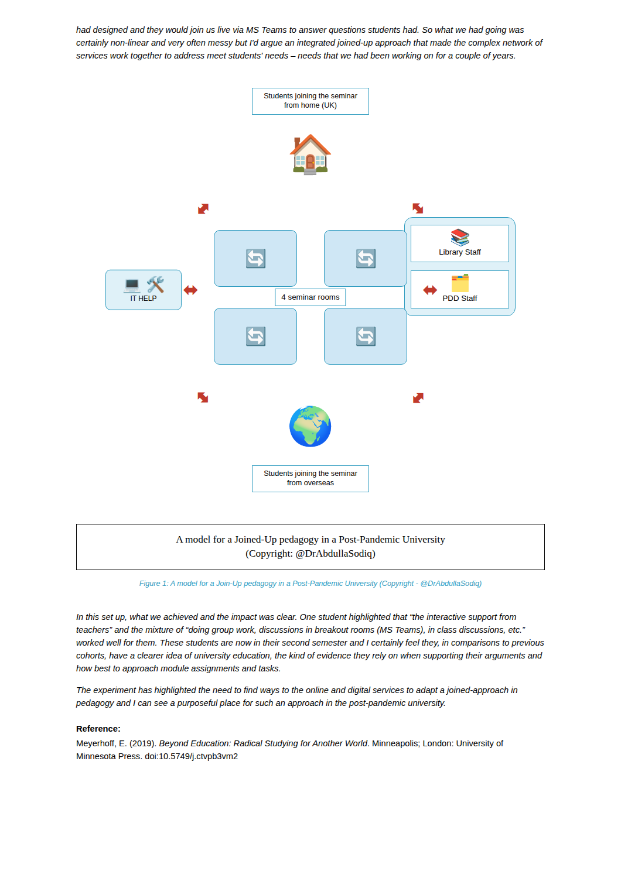had designed and they would join us live via MS Teams to answer questions students had. So what we had going was certainly non-linear and very often messy but I'd argue an integrated joined-up approach that made the complex network of services work together to address meet students' needs – needs that we had been working on for a couple of years.
Students joining the seminar from home (UK)
🏠
💻 🛠️
IT HELP
📚 Library Staff
🗂️ PDD Staff
🔄
🔄
🔄
🔄
4 seminar rooms
🌍
Students joining the seminar from overseas
⬌ ⬌ ⬌ ⬌ ⬌ ⬌
A model for a Joined-Up pedagogy in a Post-Pandemic University
(Copyright: @DrAbdullaSodiq)
Figure 1: A model for a Join-Up pedagogy in a Post-Pandemic University (Copyright - @DrAbdullaSodiq)
In this set up, what we achieved and the impact was clear. One student highlighted that “the interactive support from teachers” and the mixture of “doing group work, discussions in breakout rooms (MS Teams), in class discussions, etc.” worked well for them. These students are now in their second semester and I certainly feel they, in comparisons to previous cohorts, have a clearer idea of university education, the kind of evidence they rely on when supporting their arguments and how best to approach module assignments and tasks.
The experiment has highlighted the need to find ways to the online and digital services to adapt a joined-approach in pedagogy and I can see a purposeful place for such an approach in the post-pandemic university.
Reference:
Meyerhoff, E. (2019). Beyond Education: Radical Studying for Another World. Minneapolis; London: University of Minnesota Press. doi:10.5749/j.ctvpb3vm2